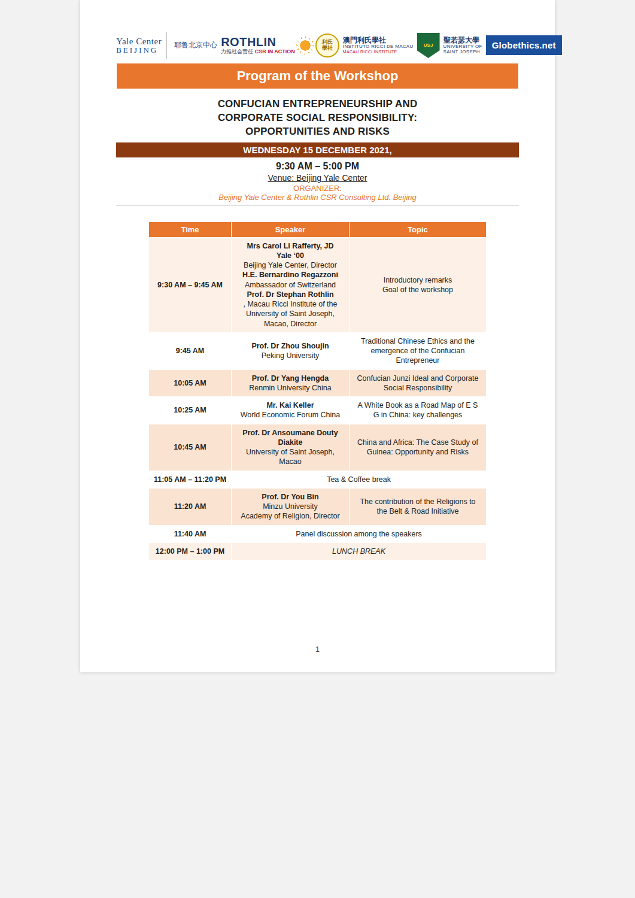Yale Center
BEIJING
耶鲁北京中心
ROTHLIN
力推社会责任 CSR IN ACTION
利氏
學社
澳門利氏學社
INSTITUTO RICCI DE MACAU
MACAU RICCI INSTITUTE
USJ
聖若瑟大學
UNIVERSITY OF
SAINT JOSEPH
Globethics.net
Program of the Workshop
CONFUCIAN ENTREPRENEURSHIP AND
CORPORATE SOCIAL RESPONSIBILITY:
OPPORTUNITIES AND RISKS
WEDNESDAY 15 DECEMBER 2021,
9:30 AM – 5:00 PM
Venue: Beijing Yale Center
ORGANIZER:
Beijing Yale Center & Rothlin CSR Consulting Ltd. Beijing
| Time | Speaker | Topic |
| --- | --- | --- |
| 9:30 AM – 9:45 AM | Mrs Carol Li Rafferty, JD Yale ‘00 Beijing Yale Center, Director H.E. Bernardino Regazzoni Ambassador of Switzerland Prof. Dr Stephan Rothlin , Macau Ricci Institute of the University of Saint Joseph, Macao, Director | Introductory remarks Goal of the workshop |
| 9:45 AM | Prof. Dr Zhou Shoujin Peking University | Traditional Chinese Ethics and the emergence of the Confucian Entrepreneur |
| 10:05 AM | Prof. Dr Yang Hengda Renmin University China | Confucian Junzi Ideal and Corporate Social Responsibility |
| 10:25 AM | Mr. Kai Keller World Economic Forum China | A White Book as a Road Map of E S G in China: key challenges |
| 10:45 AM | Prof. Dr Ansoumane Douty Diakite University of Saint Joseph, Macao | China and Africa: The Case Study of Guinea: Opportunity and Risks |
| 11:05 AM – 11:20 PM | Tea & Coffee break |
| 11:20 AM | Prof. Dr You Bin Minzu University Academy of Religion, Director | The contribution of the Religions to the Belt & Road Initiative |
| 11:40 AM | Panel discussion among the speakers |
| 12:00 PM – 1:00 PM | LUNCH BREAK |
1